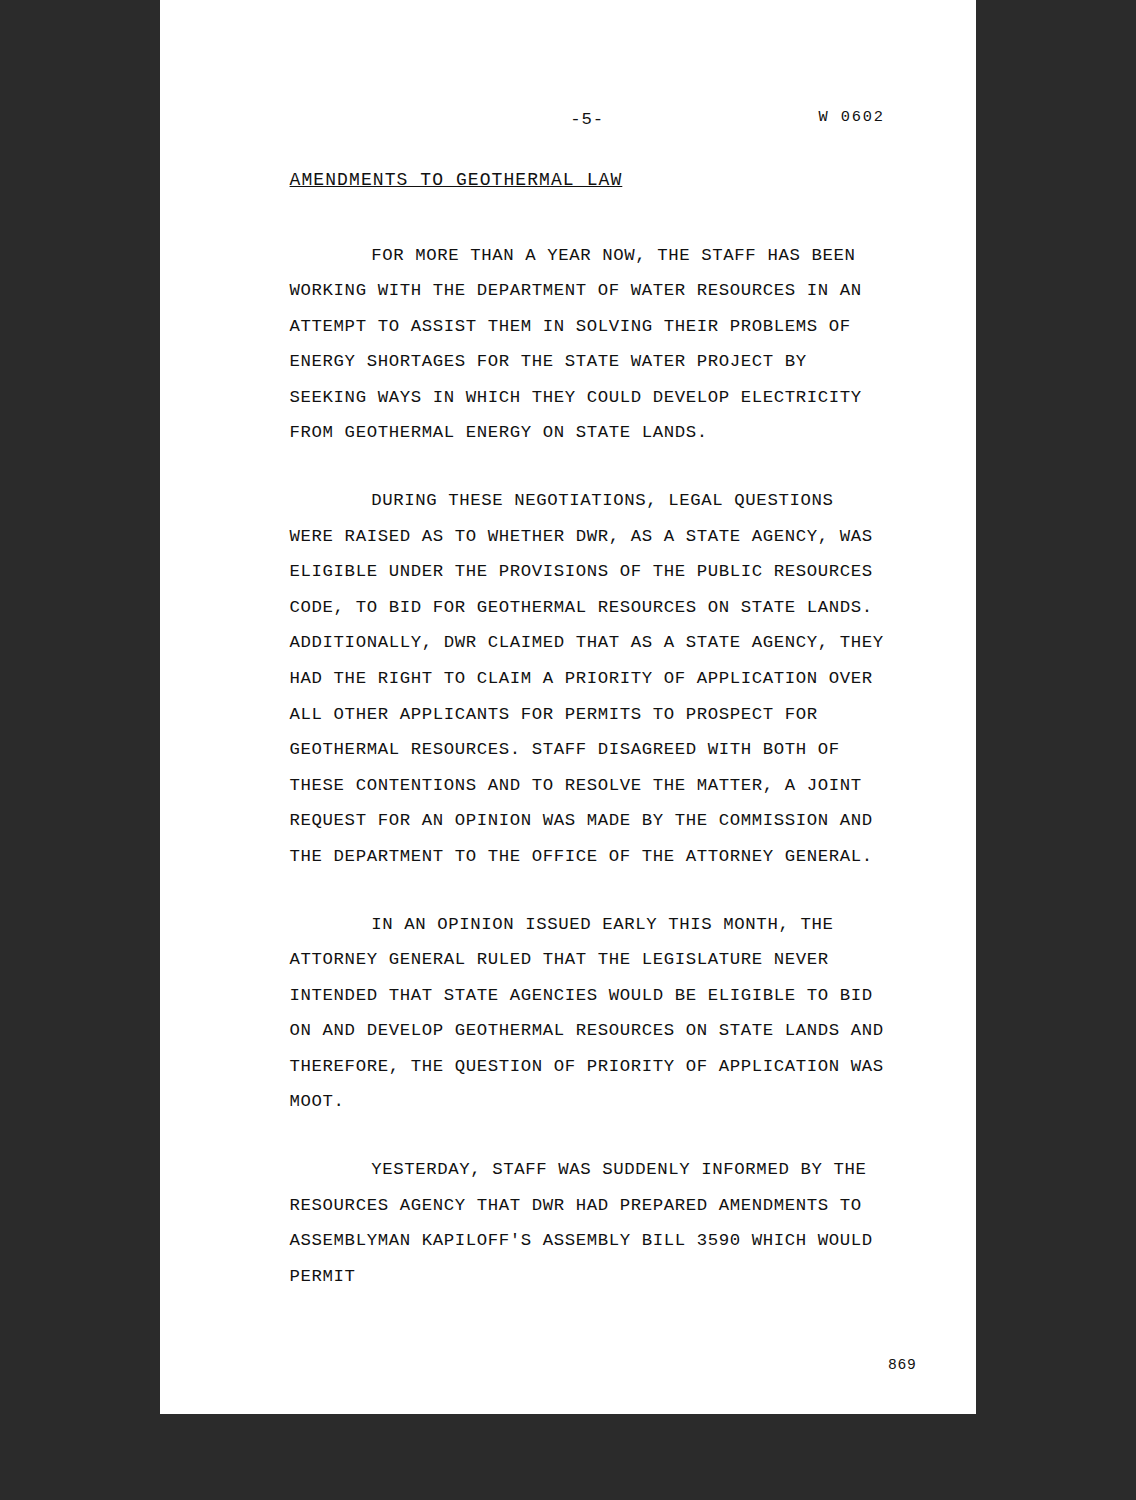-5-
W 0602
Amendments to Geothermal Law
For more than a year now, the staff has been working with the Department of Water Resources in an attempt to assist them in solving their problems of energy shortages for the State Water Project by seeking ways in which they could develop electricity from geothermal energy on State lands.
During these negotiations, legal questions were raised as to whether DWR, as a State agency, was eligible under the provisions of the Public Resources Code, to bid for geothermal resources on State lands. Additionally, DWR claimed that as a State agency, they had the right to claim a priority of application over all other applicants for permits to prospect for geothermal resources. Staff disagreed with both of these contentions and to resolve the matter, a joint request for an opinion was made by the Commission and the Department to the Office of the Attorney General.
In an opinion issued early this month, the Attorney General ruled that the Legislature never intended that State agencies would be eligible to bid on and develop geothermal resources on State lands and therefore, the question of priority of application was moot.
Yesterday, staff was suddenly informed by the Resources Agency that DWR had prepared amendments to Assemblyman Kapiloff's Assembly Bill 3590 which would permit
869